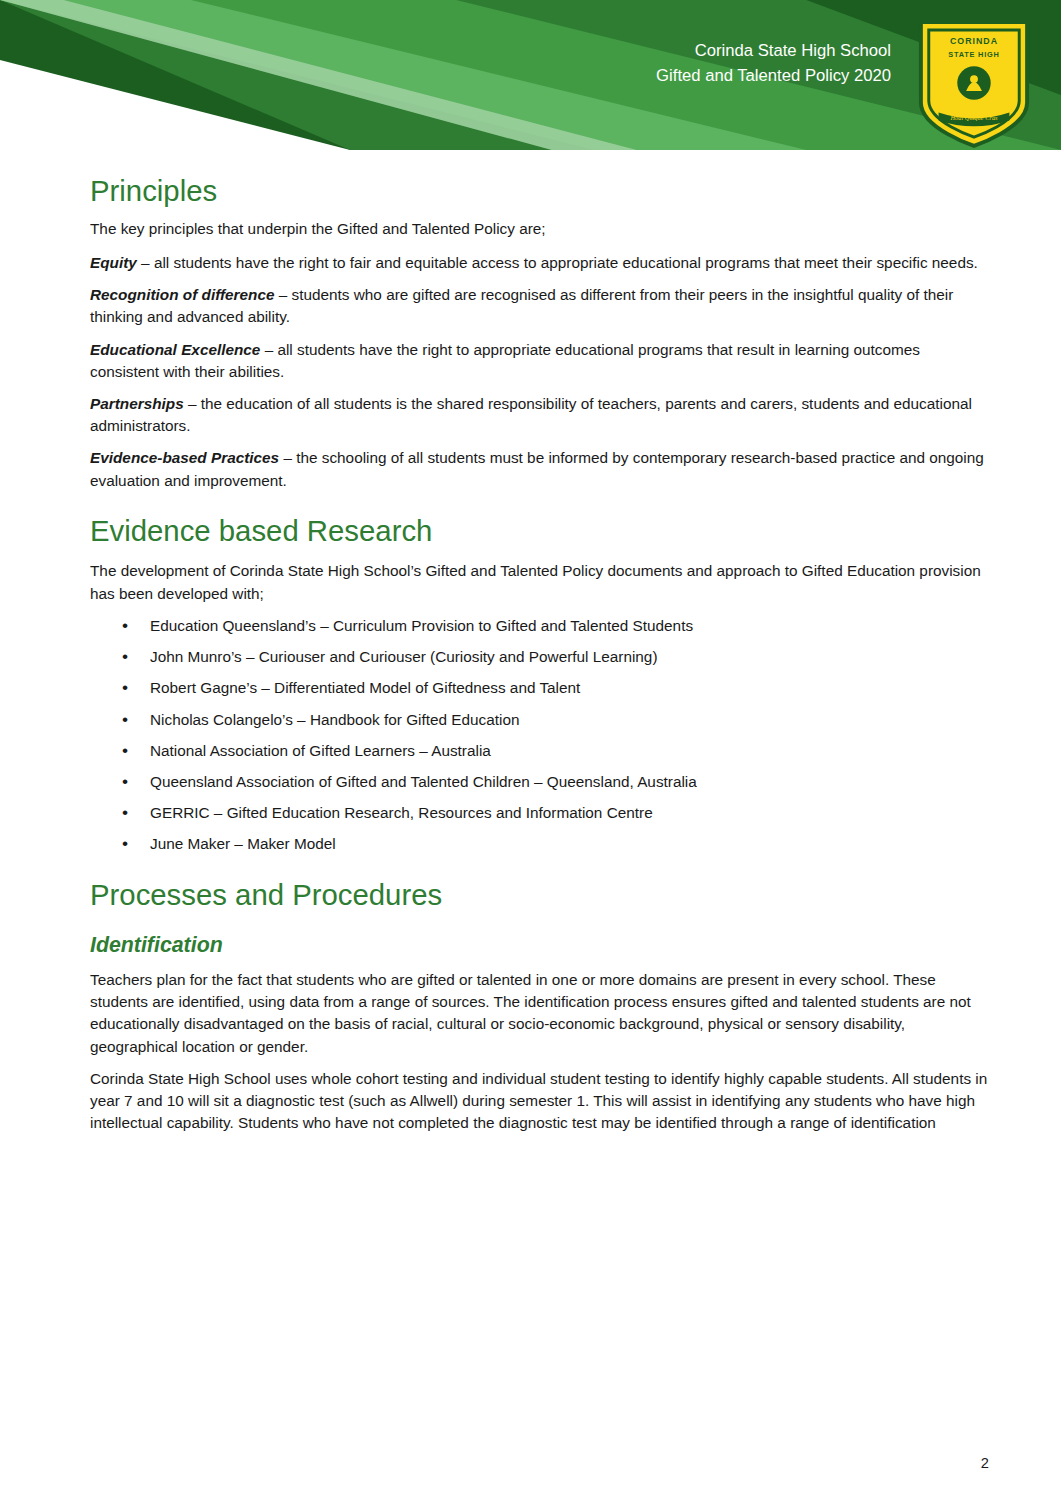Corinda State High School
Gifted and Talented Policy 2020
CORINDA STATE HIGH Hodi Quique Cras
Principles
The key principles that underpin the Gifted and Talented Policy are;
Equity – all students have the right to fair and equitable access to appropriate educational programs that meet their specific needs.
Recognition of difference – students who are gifted are recognised as different from their peers in the insightful quality of their thinking and advanced ability.
Educational Excellence – all students have the right to appropriate educational programs that result in learning outcomes consistent with their abilities.
Partnerships – the education of all students is the shared responsibility of teachers, parents and carers, students and educational administrators.
Evidence-based Practices – the schooling of all students must be informed by contemporary research-based practice and ongoing evaluation and improvement.
Evidence based Research
The development of Corinda State High School’s Gifted and Talented Policy documents and approach to Gifted Education provision has been developed with;
Education Queensland’s – Curriculum Provision to Gifted and Talented Students
John Munro’s – Curiouser and Curiouser (Curiosity and Powerful Learning)
Robert Gagne’s – Differentiated Model of Giftedness and Talent
Nicholas Colangelo’s – Handbook for Gifted Education
National Association of Gifted Learners – Australia
Queensland Association of Gifted and Talented Children – Queensland, Australia
GERRIC – Gifted Education Research, Resources and Information Centre
June Maker – Maker Model
Processes and Procedures
Identification
Teachers plan for the fact that students who are gifted or talented in one or more domains are present in every school. These students are identified, using data from a range of sources. The identification process ensures gifted and talented students are not educationally disadvantaged on the basis of racial, cultural or socio-economic background, physical or sensory disability, geographical location or gender.
Corinda State High School uses whole cohort testing and individual student testing to identify highly capable students. All students in year 7 and 10 will sit a diagnostic test (such as Allwell) during semester 1. This will assist in identifying any students who have high intellectual capability. Students who have not completed the diagnostic test may be identified through a range of identification
2